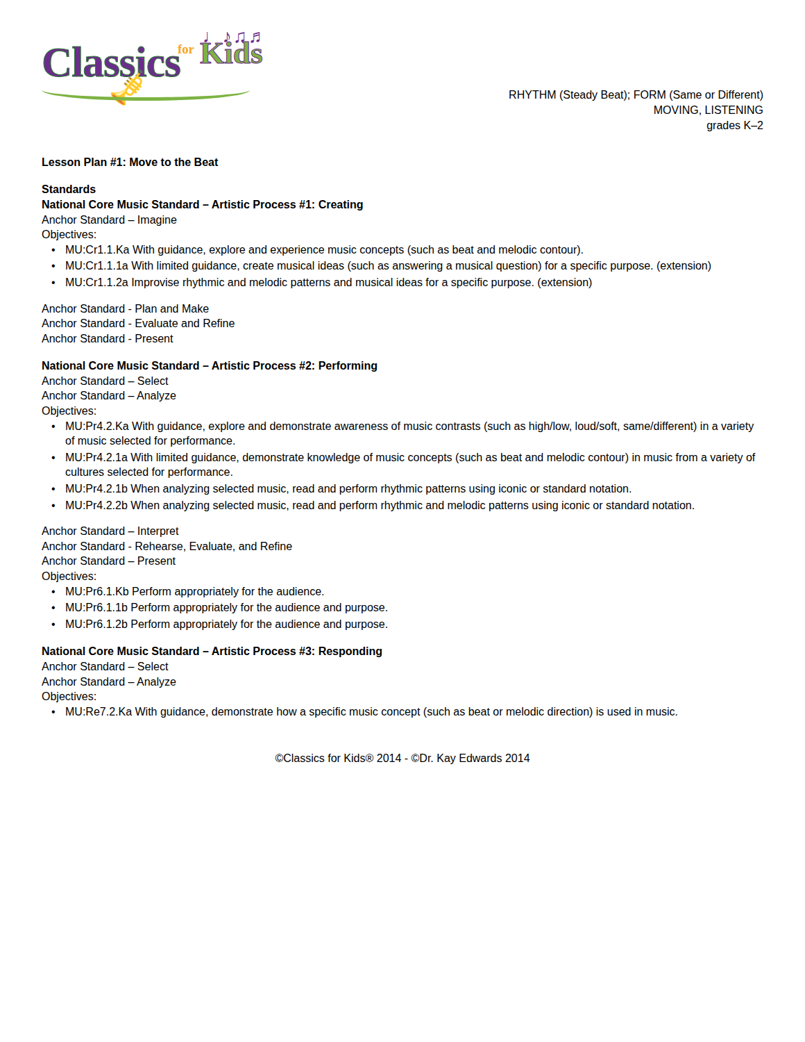♩♪♫♬ Classics for Kids 🎺
RHYTHM (Steady Beat); FORM (Same or Different)
MOVING, LISTENING
grades K–2
Lesson Plan #1: Move to the Beat
Standards
National Core Music Standard – Artistic Process #1: Creating
Anchor Standard – Imagine
Objectives:
MU:Cr1.1.Ka With guidance, explore and experience music concepts (such as beat and melodic contour).
MU:Cr1.1.1a With limited guidance, create musical ideas (such as answering a musical question) for a specific purpose. (extension)
MU:Cr1.1.2a Improvise rhythmic and melodic patterns and musical ideas for a specific purpose. (extension)
Anchor Standard - Plan and Make
Anchor Standard - Evaluate and Refine
Anchor Standard - Present
National Core Music Standard – Artistic Process #2: Performing
Anchor Standard – Select
Anchor Standard – Analyze
Objectives:
MU:Pr4.2.Ka With guidance, explore and demonstrate awareness of music contrasts (such as high/low, loud/soft, same/different) in a variety of music selected for performance.
MU:Pr4.2.1a With limited guidance, demonstrate knowledge of music concepts (such as beat and melodic contour) in music from a variety of cultures selected for performance.
MU:Pr4.2.1b When analyzing selected music, read and perform rhythmic patterns using iconic or standard notation.
MU:Pr4.2.2b When analyzing selected music, read and perform rhythmic and melodic patterns using iconic or standard notation.
Anchor Standard – Interpret
Anchor Standard - Rehearse, Evaluate, and Refine
Anchor Standard – Present
Objectives:
MU:Pr6.1.Kb Perform appropriately for the audience.
MU:Pr6.1.1b Perform appropriately for the audience and purpose.
MU:Pr6.1.2b Perform appropriately for the audience and purpose.
National Core Music Standard – Artistic Process #3: Responding
Anchor Standard – Select
Anchor Standard – Analyze
Objectives:
MU:Re7.2.Ka With guidance, demonstrate how a specific music concept (such as beat or melodic direction) is used in music.
©Classics for Kids® 2014 - ©Dr. Kay Edwards 2014